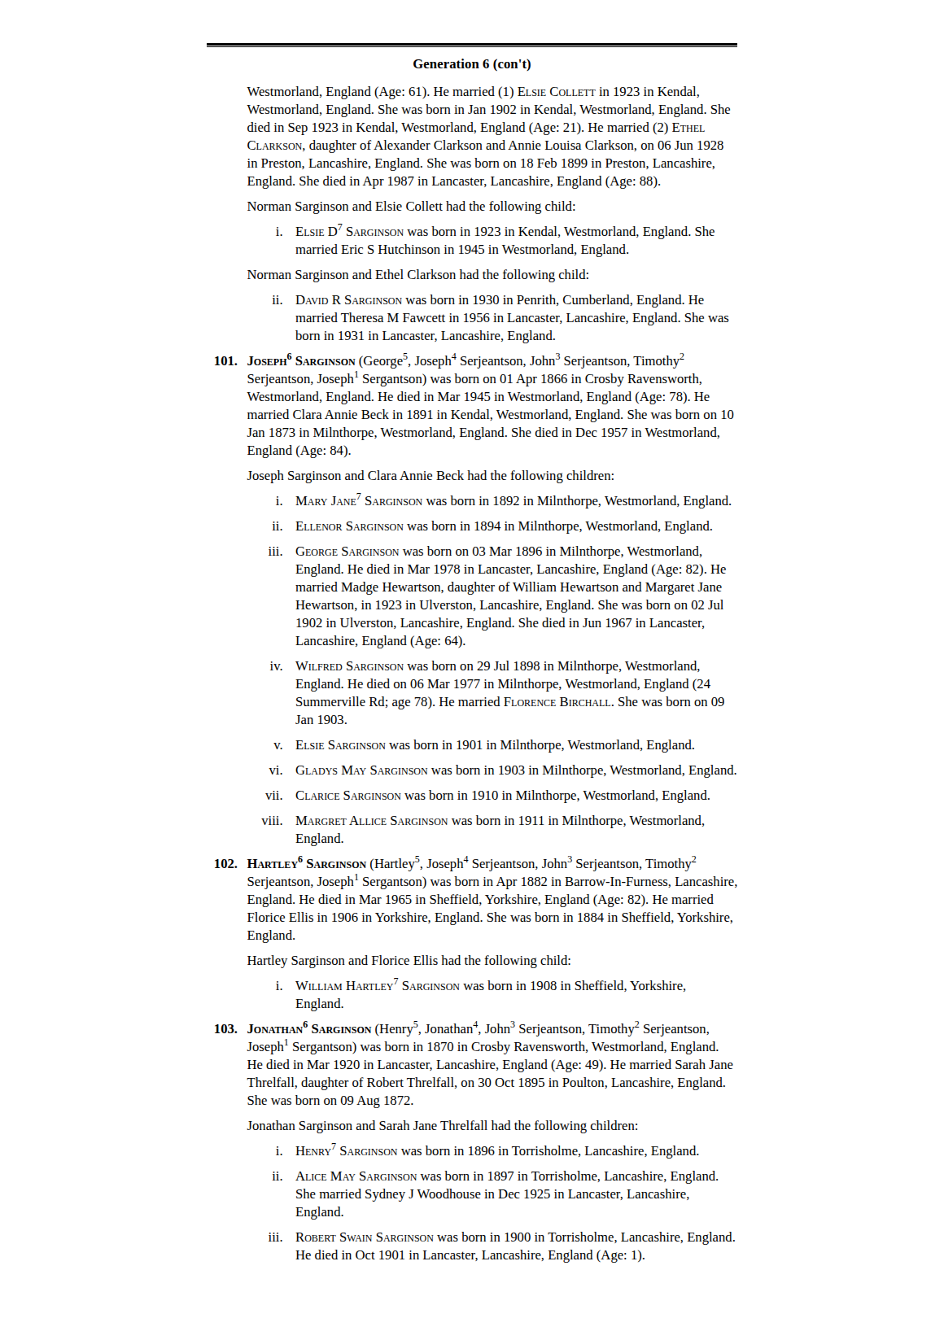Generation 6 (con't)
Westmorland, England (Age: 61). He married (1) Elsie Collett in 1923 in Kendal, Westmorland, England. She was born in Jan 1902 in Kendal, Westmorland, England. She died in Sep 1923 in Kendal, Westmorland, England (Age: 21). He married (2) Ethel Clarkson, daughter of Alexander Clarkson and Annie Louisa Clarkson, on 06 Jun 1928 in Preston, Lancashire, England. She was born on 18 Feb 1899 in Preston, Lancashire, England. She died in Apr 1987 in Lancaster, Lancashire, England (Age: 88).
Norman Sarginson and Elsie Collett had the following child:
i. Elsie D7 Sarginson was born in 1923 in Kendal, Westmorland, England. She married Eric S Hutchinson in 1945 in Westmorland, England.
Norman Sarginson and Ethel Clarkson had the following child:
ii. David R Sarginson was born in 1930 in Penrith, Cumberland, England. He married Theresa M Fawcett in 1956 in Lancaster, Lancashire, England. She was born in 1931 in Lancaster, Lancashire, England.
101.
Joseph6 Sarginson (George5, Joseph4 Serjeantson, John3 Serjeantson, Timothy2 Serjeantson, Joseph1 Sergantson) was born on 01 Apr 1866 in Crosby Ravensworth, Westmorland, England. He died in Mar 1945 in Westmorland, England (Age: 78). He married Clara Annie Beck in 1891 in Kendal, Westmorland, England. She was born on 10 Jan 1873 in Milnthorpe, Westmorland, England. She died in Dec 1957 in Westmorland, England (Age: 84).
Joseph Sarginson and Clara Annie Beck had the following children:
i. Mary Jane7 Sarginson was born in 1892 in Milnthorpe, Westmorland, England.
ii. Ellenor Sarginson was born in 1894 in Milnthorpe, Westmorland, England.
iii. George Sarginson was born on 03 Mar 1896 in Milnthorpe, Westmorland, England. He died in Mar 1978 in Lancaster, Lancashire, England (Age: 82). He married Madge Hewartson, daughter of William Hewartson and Margaret Jane Hewartson, in 1923 in Ulverston, Lancashire, England. She was born on 02 Jul 1902 in Ulverston, Lancashire, England. She died in Jun 1967 in Lancaster, Lancashire, England (Age: 64).
iv. Wilfred Sarginson was born on 29 Jul 1898 in Milnthorpe, Westmorland, England. He died on 06 Mar 1977 in Milnthorpe, Westmorland, England (24 Summerville Rd; age 78). He married Florence Birchall. She was born on 09 Jan 1903.
v. Elsie Sarginson was born in 1901 in Milnthorpe, Westmorland, England.
vi. Gladys May Sarginson was born in 1903 in Milnthorpe, Westmorland, England.
vii. Clarice Sarginson was born in 1910 in Milnthorpe, Westmorland, England.
viii. Margret Allice Sarginson was born in 1911 in Milnthorpe, Westmorland, England.
102.
Hartley6 Sarginson (Hartley5, Joseph4 Serjeantson, John3 Serjeantson, Timothy2 Serjeantson, Joseph1 Sergantson) was born in Apr 1882 in Barrow-In-Furness, Lancashire, England. He died in Mar 1965 in Sheffield, Yorkshire, England (Age: 82). He married Florice Ellis in 1906 in Yorkshire, England. She was born in 1884 in Sheffield, Yorkshire, England.
Hartley Sarginson and Florice Ellis had the following child:
i. William Hartley7 Sarginson was born in 1908 in Sheffield, Yorkshire, England.
103.
Jonathan6 Sarginson (Henry5, Jonathan4, John3 Serjeantson, Timothy2 Serjeantson, Joseph1 Sergantson) was born in 1870 in Crosby Ravensworth, Westmorland, England. He died in Mar 1920 in Lancaster, Lancashire, England (Age: 49). He married Sarah Jane Threlfall, daughter of Robert Threlfall, on 30 Oct 1895 in Poulton, Lancashire, England. She was born on 09 Aug 1872.
Jonathan Sarginson and Sarah Jane Threlfall had the following children:
i. Henry7 Sarginson was born in 1896 in Torrisholme, Lancashire, England.
ii. Alice May Sarginson was born in 1897 in Torrisholme, Lancashire, England. She married Sydney J Woodhouse in Dec 1925 in Lancaster, Lancashire, England.
iii. Robert Swain Sarginson was born in 1900 in Torrisholme, Lancashire, England. He died in Oct 1901 in Lancaster, Lancashire, England (Age: 1).